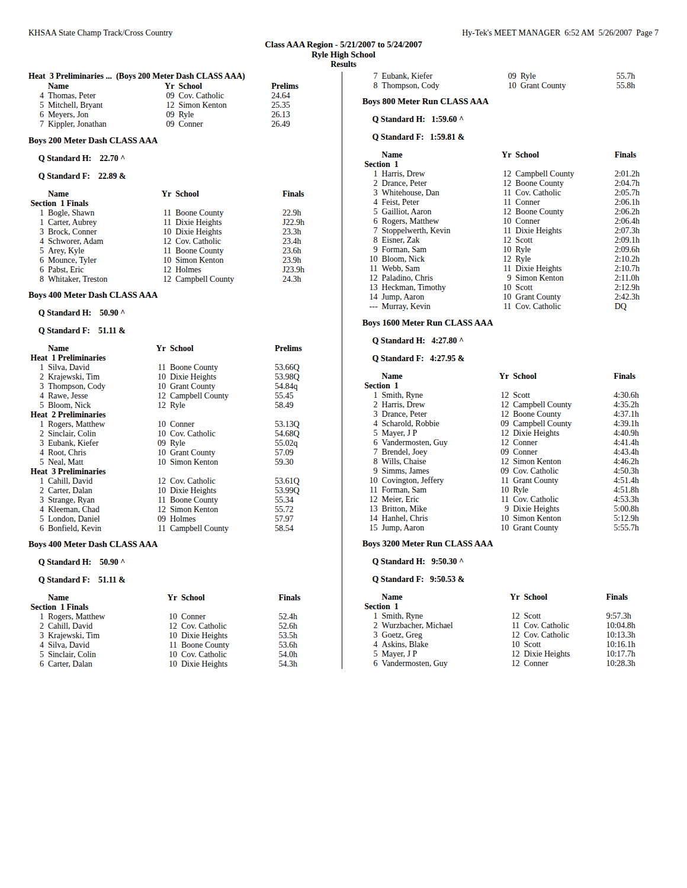KHSAA State Champ Track/Cross Country Hy-Tek's MEET MANAGER 6:52 AM 5/26/2007 Page 7
Class AAA Region - 5/21/2007 to 5/24/2007
Ryle High School
Results
Heat 3 Preliminaries ... (Boys 200 Meter Dash CLASS AAA)
| | Name | Yr | School | Prelims |
| --- | --- | --- | --- | --- |
| 4 | Thomas, Peter | 09 | Cov. Catholic | 24.64 |
| 5 | Mitchell, Bryant | 12 | Simon Kenton | 25.35 |
| 6 | Meyers, Jon | 09 | Ryle | 26.13 |
| 7 | Kippler, Jonathan | 09 | Conner | 26.49 |
Boys 200 Meter Dash CLASS AAA
Q Standard H: 22.70 ^
Q Standard F: 22.89 &
| | Name | Yr | School | Finals |
| --- | --- | --- | --- | --- |
| Section 1 Finals |
| 1 | Bogle, Shawn | 11 | Boone County | 22.9h |
| 1 | Carter, Aubrey | 11 | Dixie Heights | J22.9h |
| 3 | Brock, Conner | 10 | Dixie Heights | 23.3h |
| 4 | Schworer, Adam | 12 | Cov. Catholic | 23.4h |
| 5 | Arey, Kyle | 11 | Boone County | 23.6h |
| 6 | Mounce, Tyler | 10 | Simon Kenton | 23.9h |
| 6 | Pabst, Eric | 12 | Holmes | J23.9h |
| 8 | Whitaker, Treston | 12 | Campbell County | 24.3h |
Boys 400 Meter Dash CLASS AAA
Q Standard H: 50.90 ^
Q Standard F: 51.11 &
| | Name | Yr | School | Prelims |
| --- | --- | --- | --- | --- |
| Heat 1 Preliminaries |
| 1 | Silva, David | 11 | Boone County | 53.66Q |
| 2 | Krajewski, Tim | 10 | Dixie Heights | 53.98Q |
| 3 | Thompson, Cody | 10 | Grant County | 54.84q |
| 4 | Rawe, Jesse | 12 | Campbell County | 55.45 |
| 5 | Bloom, Nick | 12 | Ryle | 58.49 |
| Heat 2 Preliminaries |
| 1 | Rogers, Matthew | 10 | Conner | 53.13Q |
| 2 | Sinclair, Colin | 10 | Cov. Catholic | 54.68Q |
| 3 | Eubank, Kiefer | 09 | Ryle | 55.02q |
| 4 | Root, Chris | 10 | Grant County | 57.09 |
| 5 | Neal, Matt | 10 | Simon Kenton | 59.30 |
| Heat 3 Preliminaries |
| 1 | Cahill, David | 12 | Cov. Catholic | 53.61Q |
| 2 | Carter, Dalan | 10 | Dixie Heights | 53.99Q |
| 3 | Strange, Ryan | 11 | Boone County | 55.34 |
| 4 | Kleeman, Chad | 12 | Simon Kenton | 55.72 |
| 5 | London, Daniel | 09 | Holmes | 57.97 |
| 6 | Bonfield, Kevin | 11 | Campbell County | 58.54 |
Boys 400 Meter Dash CLASS AAA
Q Standard H: 50.90 ^
Q Standard F: 51.11 &
| | Name | Yr | School | Finals |
| --- | --- | --- | --- | --- |
| Section 1 Finals |
| 1 | Rogers, Matthew | 10 | Conner | 52.4h |
| 2 | Cahill, David | 12 | Cov. Catholic | 52.6h |
| 3 | Krajewski, Tim | 10 | Dixie Heights | 53.5h |
| 4 | Silva, David | 11 | Boone County | 53.6h |
| 5 | Sinclair, Colin | 10 | Cov. Catholic | 54.0h |
| 6 | Carter, Dalan | 10 | Dixie Heights | 54.3h |
| 7 | Eubank, Kiefer | 09 | Ryle | 55.7h |
| 8 | Thompson, Cody | 10 | Grant County | 55.8h |
Boys 800 Meter Run CLASS AAA
Q Standard H: 1:59.60 ^
Q Standard F: 1:59.81 &
| | Name | Yr | School | Finals |
| --- | --- | --- | --- | --- |
| Section 1 |
| 1 | Harris, Drew | 12 | Campbell County | 2:01.2h |
| 2 | Drance, Peter | 12 | Boone County | 2:04.7h |
| 3 | Whitehouse, Dan | 11 | Cov. Catholic | 2:05.7h |
| 4 | Feist, Peter | 11 | Conner | 2:06.1h |
| 5 | Gailliot, Aaron | 12 | Boone County | 2:06.2h |
| 6 | Rogers, Matthew | 10 | Conner | 2:06.4h |
| 7 | Stoppelwerth, Kevin | 11 | Dixie Heights | 2:07.3h |
| 8 | Eisner, Zak | 12 | Scott | 2:09.1h |
| 9 | Forman, Sam | 10 | Ryle | 2:09.6h |
| 10 | Bloom, Nick | 12 | Ryle | 2:10.2h |
| 11 | Webb, Sam | 11 | Dixie Heights | 2:10.7h |
| 12 | Paladino, Chris | 9 | Simon Kenton | 2:11.0h |
| 13 | Heckman, Timothy | 10 | Scott | 2:12.9h |
| 14 | Jump, Aaron | 10 | Grant County | 2:42.3h |
| --- | Murray, Kevin | 11 | Cov. Catholic | DQ |
Boys 1600 Meter Run CLASS AAA
Q Standard H: 4:27.80 ^
Q Standard F: 4:27.95 &
| | Name | Yr | School | Finals |
| --- | --- | --- | --- | --- |
| Section 1 |
| 1 | Smith, Ryne | 12 | Scott | 4:30.6h |
| 2 | Harris, Drew | 12 | Campbell County | 4:35.2h |
| 3 | Drance, Peter | 12 | Boone County | 4:37.1h |
| 4 | Scharold, Robbie | 09 | Campbell County | 4:39.1h |
| 5 | Mayer, J P | 12 | Dixie Heights | 4:40.9h |
| 6 | Vandermosten, Guy | 12 | Conner | 4:41.4h |
| 7 | Brendel, Joey | 09 | Conner | 4:43.4h |
| 8 | Wills, Chaise | 12 | Simon Kenton | 4:46.2h |
| 9 | Simms, James | 09 | Cov. Catholic | 4:50.3h |
| 10 | Covington, Jeffery | 11 | Grant County | 4:51.4h |
| 11 | Forman, Sam | 10 | Ryle | 4:51.8h |
| 12 | Meier, Eric | 11 | Cov. Catholic | 4:53.3h |
| 13 | Britton, Mike | 9 | Dixie Heights | 5:00.8h |
| 14 | Hanhel, Chris | 10 | Simon Kenton | 5:12.9h |
| 15 | Jump, Aaron | 10 | Grant County | 5:55.7h |
Boys 3200 Meter Run CLASS AAA
Q Standard H: 9:50.30 ^
Q Standard F: 9:50.53 &
| | Name | Yr | School | Finals |
| --- | --- | --- | --- | --- |
| Section 1 |
| 1 | Smith, Ryne | 12 | Scott | 9:57.3h |
| 2 | Wurzbacher, Michael | 11 | Cov. Catholic | 10:04.8h |
| 3 | Goetz, Greg | 12 | Cov. Catholic | 10:13.3h |
| 4 | Askins, Blake | 10 | Scott | 10:16.1h |
| 5 | Mayer, J P | 12 | Dixie Heights | 10:17.7h |
| 6 | Vandermosten, Guy | 12 | Conner | 10:28.3h |